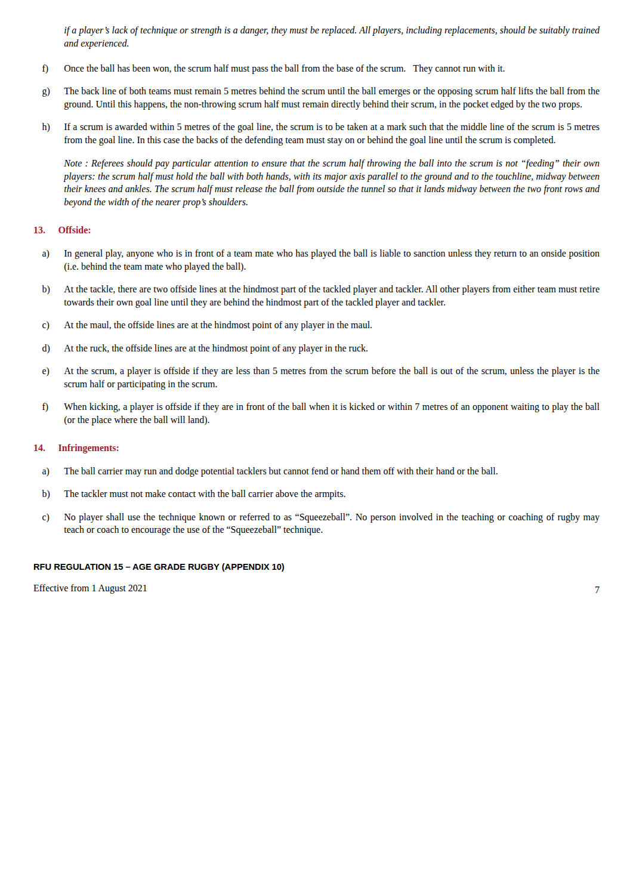if a player’s lack of technique or strength is a danger, they must be replaced. All players, including replacements, should be suitably trained and experienced.
f) Once the ball has been won, the scrum half must pass the ball from the base of the scrum. They cannot run with it.
g) The back line of both teams must remain 5 metres behind the scrum until the ball emerges or the opposing scrum half lifts the ball from the ground. Until this happens, the non-throwing scrum half must remain directly behind their scrum, in the pocket edged by the two props.
h) If a scrum is awarded within 5 metres of the goal line, the scrum is to be taken at a mark such that the middle line of the scrum is 5 metres from the goal line. In this case the backs of the defending team must stay on or behind the goal line until the scrum is completed.
Note : Referees should pay particular attention to ensure that the scrum half throwing the ball into the scrum is not “feeding” their own players: the scrum half must hold the ball with both hands, with its major axis parallel to the ground and to the touchline, midway between their knees and ankles. The scrum half must release the ball from outside the tunnel so that it lands midway between the two front rows and beyond the width of the nearer prop’s shoulders.
13. Offside:
a) In general play, anyone who is in front of a team mate who has played the ball is liable to sanction unless they return to an onside position (i.e. behind the team mate who played the ball).
b) At the tackle, there are two offside lines at the hindmost part of the tackled player and tackler. All other players from either team must retire towards their own goal line until they are behind the hindmost part of the tackled player and tackler.
c) At the maul, the offside lines are at the hindmost point of any player in the maul.
d) At the ruck, the offside lines are at the hindmost point of any player in the ruck.
e) At the scrum, a player is offside if they are less than 5 metres from the scrum before the ball is out of the scrum, unless the player is the scrum half or participating in the scrum.
f) When kicking, a player is offside if they are in front of the ball when it is kicked or within 7 metres of an opponent waiting to play the ball (or the place where the ball will land).
14. Infringements:
a) The ball carrier may run and dodge potential tacklers but cannot fend or hand them off with their hand or the ball.
b) The tackler must not make contact with the ball carrier above the armpits.
c) No player shall use the technique known or referred to as “Squeezeball”. No person involved in the teaching or coaching of rugby may teach or coach to encourage the use of the “Squeezeball” technique.
RFU REGULATION 15 – AGE GRADE RUGBY (APPENDIX 10)
Effective from 1 August 2021
7